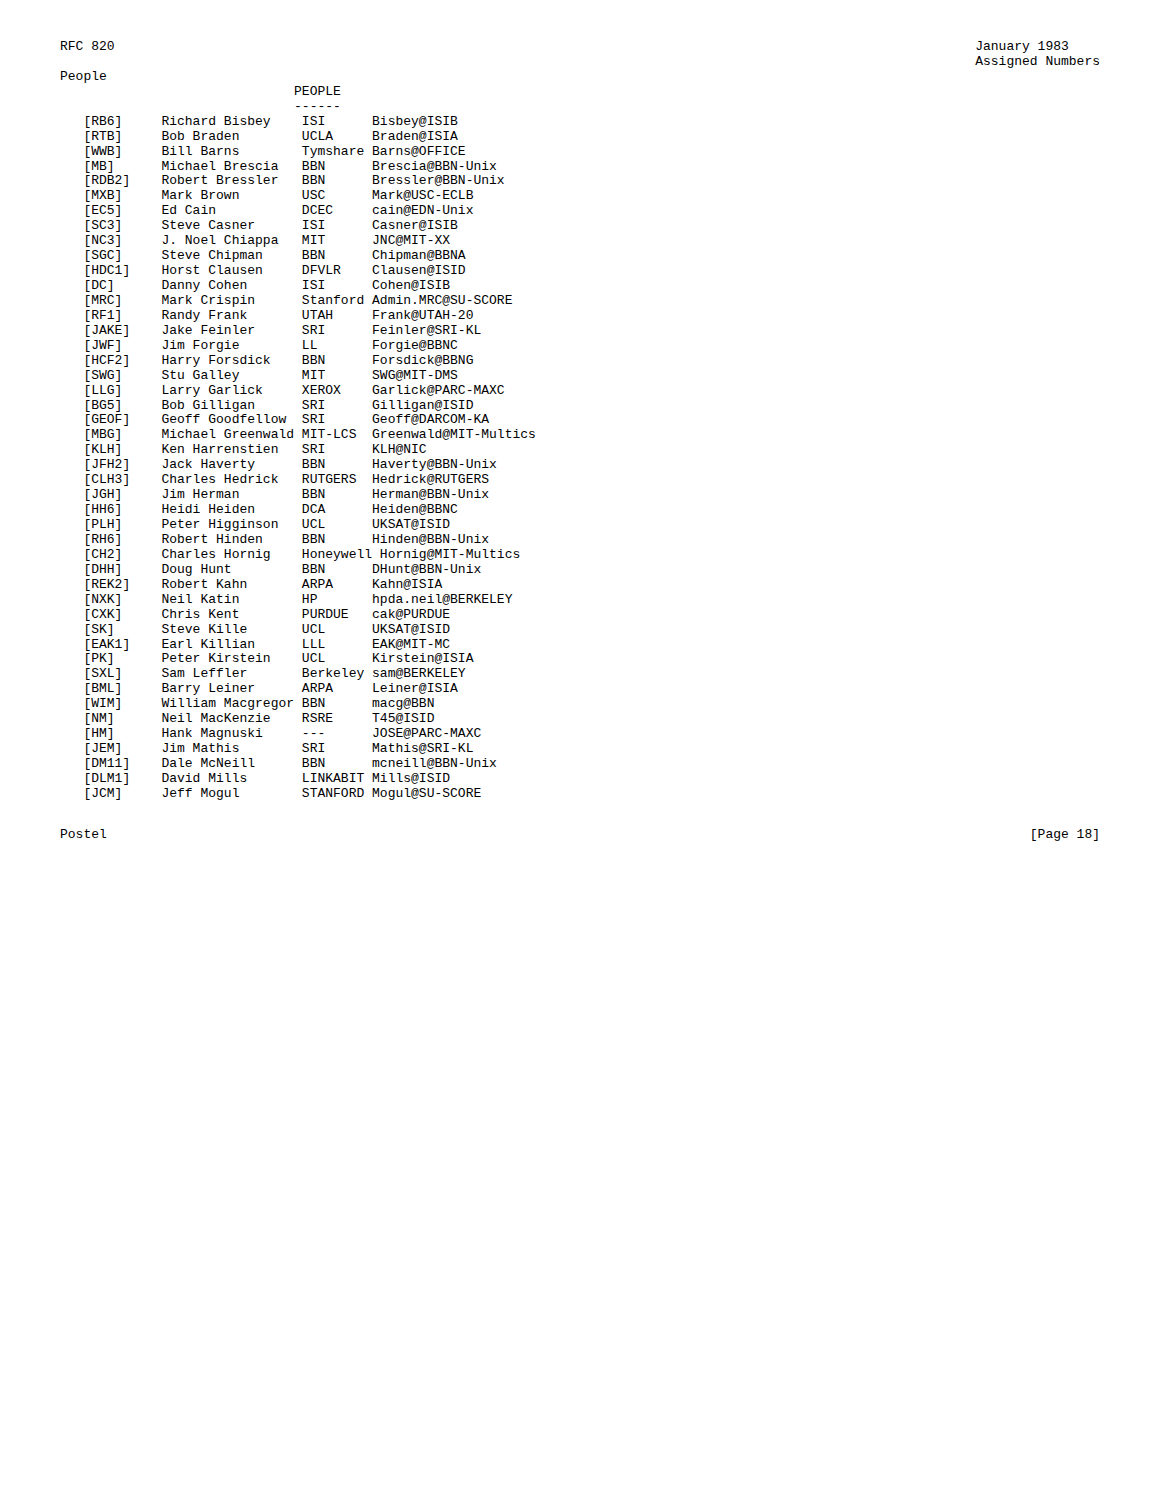RFC 820
January 1983
Assigned Numbers
People
                              PEOPLE
                              ------
   [RB6]     Richard Bisbey    ISI      Bisbey@ISIB
   [RTB]     Bob Braden        UCLA     Braden@ISIA
   [WWB]     Bill Barns        Tymshare Barns@OFFICE
   [MB]      Michael Brescia   BBN      Brescia@BBN-Unix
   [RDB2]    Robert Bressler   BBN      Bressler@BBN-Unix
   [MXB]     Mark Brown        USC      Mark@USC-ECLB
   [EC5]     Ed Cain           DCEC     cain@EDN-Unix
   [SC3]     Steve Casner      ISI      Casner@ISIB
   [NC3]     J. Noel Chiappa   MIT      JNC@MIT-XX
   [SGC]     Steve Chipman     BBN      Chipman@BBNA
   [HDC1]    Horst Clausen     DFVLR    Clausen@ISID
   [DC]      Danny Cohen       ISI      Cohen@ISIB
   [MRC]     Mark Crispin      Stanford Admin.MRC@SU-SCORE
   [RF1]     Randy Frank       UTAH     Frank@UTAH-20
   [JAKE]    Jake Feinler      SRI      Feinler@SRI-KL
   [JWF]     Jim Forgie        LL       Forgie@BBNC
   [HCF2]    Harry Forsdick    BBN      Forsdick@BBNG
   [SWG]     Stu Galley        MIT      SWG@MIT-DMS
   [LLG]     Larry Garlick     XEROX    Garlick@PARC-MAXC
   [BG5]     Bob Gilligan      SRI      Gilligan@ISID
   [GEOF]    Geoff Goodfellow  SRI      Geoff@DARCOM-KA
   [MBG]     Michael Greenwald MIT-LCS  Greenwald@MIT-Multics
   [KLH]     Ken Harrenstien   SRI      KLH@NIC
   [JFH2]    Jack Haverty      BBN      Haverty@BBN-Unix
   [CLH3]    Charles Hedrick   RUTGERS  Hedrick@RUTGERS
   [JGH]     Jim Herman        BBN      Herman@BBN-Unix
   [HH6]     Heidi Heiden      DCA      Heiden@BBNC
   [PLH]     Peter Higginson   UCL      UKSAT@ISID
   [RH6]     Robert Hinden     BBN      Hinden@BBN-Unix
   [CH2]     Charles Hornig    Honeywell Hornig@MIT-Multics
   [DHH]     Doug Hunt         BBN      DHunt@BBN-Unix
   [REK2]    Robert Kahn       ARPA     Kahn@ISIA
   [NXK]     Neil Katin        HP       hpda.neil@BERKELEY
   [CXK]     Chris Kent        PURDUE   cak@PURDUE
   [SK]      Steve Kille       UCL      UKSAT@ISID
   [EAK1]    Earl Killian      LLL      EAK@MIT-MC
   [PK]      Peter Kirstein    UCL      Kirstein@ISIA
   [SXL]     Sam Leffler       Berkeley sam@BERKELEY
   [BML]     Barry Leiner      ARPA     Leiner@ISIA
   [WIM]     William Macgregor BBN      macg@BBN
   [NM]      Neil MacKenzie    RSRE     T45@ISID
   [HM]      Hank Magnuski     ---      JOSE@PARC-MAXC
   [JEM]     Jim Mathis        SRI      Mathis@SRI-KL
   [DM11]    Dale McNeill      BBN      mcneill@BBN-Unix
   [DLM1]    David Mills       LINKABIT Mills@ISID
   [JCM]     Jeff Mogul        STANFORD Mogul@SU-SCORE
Postel
[Page 18]